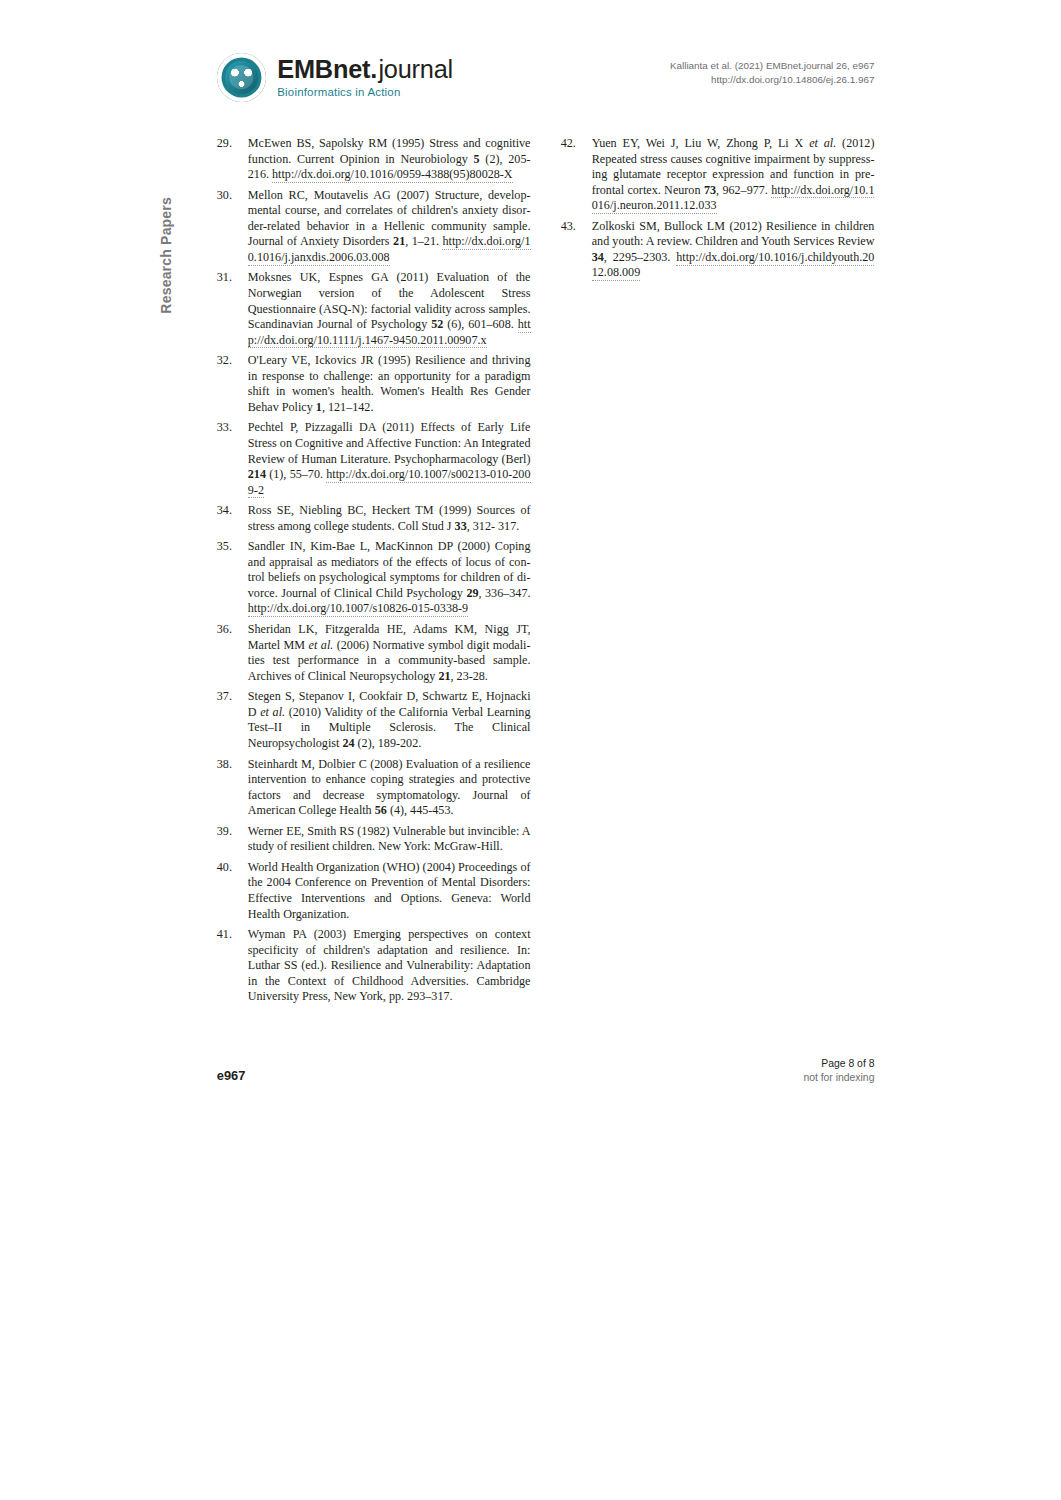EMBnet. journal
Bioinformatics in Action
Kallianta et al. (2021) EMBnet.journal 26, e967
http://dx.doi.org/10.14806/ej.26.1.967
Research Papers
29. McEwen BS, Sapolsky RM (1995) Stress and cognitive function. Current Opinion in Neurobiology 5 (2), 205-216. http://dx.doi.org/10.1016/0959-4388(95)80028-X
30. Mellon RC, Moutavelis AG (2007) Structure, developmental course, and correlates of children's anxiety disorder-related behavior in a Hellenic community sample. Journal of Anxiety Disorders 21, 1–21. http://dx.doi.org/10.1016/j.janxdis.2006.03.008
31. Moksnes UK, Espnes GA (2011) Evaluation of the Norwegian version of the Adolescent Stress Questionnaire (ASQ-N): factorial validity across samples. Scandinavian Journal of Psychology 52 (6), 601–608. http://dx.doi.org/10.1111/j.1467-9450.2011.00907.x
32. O'Leary VE, Ickovics JR (1995) Resilience and thriving in response to challenge: an opportunity for a paradigm shift in women's health. Women's Health Res Gender Behav Policy 1, 121–142.
33. Pechtel P, Pizzagalli DA (2011) Effects of Early Life Stress on Cognitive and Affective Function: An Integrated Review of Human Literature. Psychopharmacology (Berl) 214 (1), 55–70. http://dx.doi.org/10.1007/s00213-010-2009-2
34. Ross SE, Niebling BC, Heckert TM (1999) Sources of stress among college students. Coll Stud J 33, 312- 317.
35. Sandler IN, Kim-Bae L, MacKinnon DP (2000) Coping and appraisal as mediators of the effects of locus of control beliefs on psychological symptoms for children of divorce. Journal of Clinical Child Psychology 29, 336–347. http://dx.doi.org/10.1007/s10826-015-0338-9
36. Sheridan LK, Fitzgeralda HE, Adams KM, Nigg JT, Martel MM et al. (2006) Normative symbol digit modalities test performance in a community-based sample. Archives of Clinical Neuropsychology 21, 23-28.
37. Stegen S, Stepanov I, Cookfair D, Schwartz E, Hojnacki D et al. (2010) Validity of the California Verbal Learning Test–II in Multiple Sclerosis. The Clinical Neuropsychologist 24 (2), 189-202.
38. Steinhardt M, Dolbier C (2008) Evaluation of a resilience intervention to enhance coping strategies and protective factors and decrease symptomatology. Journal of American College Health 56 (4), 445-453.
39. Werner EE, Smith RS (1982) Vulnerable but invincible: A study of resilient children. New York: McGraw-Hill.
40. World Health Organization (WHO) (2004) Proceedings of the 2004 Conference on Prevention of Mental Disorders: Effective Interventions and Options. Geneva: World Health Organization.
41. Wyman PA (2003) Emerging perspectives on context specificity of children's adaptation and resilience. In: Luthar SS (ed.). Resilience and Vulnerability: Adaptation in the Context of Childhood Adversities. Cambridge University Press, New York, pp. 293–317.
42. Yuen EY, Wei J, Liu W, Zhong P, Li X et al. (2012) Repeated stress causes cognitive impairment by suppressing glutamate receptor expression and function in prefrontal cortex. Neuron 73, 962–977. http://dx.doi.org/10.1016/j.neuron.2011.12.033
43. Zolkoski SM, Bullock LM (2012) Resilience in children and youth: A review. Children and Youth Services Review 34, 2295–2303. http://dx.doi.org/10.1016/j.childyouth.2012.08.009
e967
Page 8 of 8
not for indexing